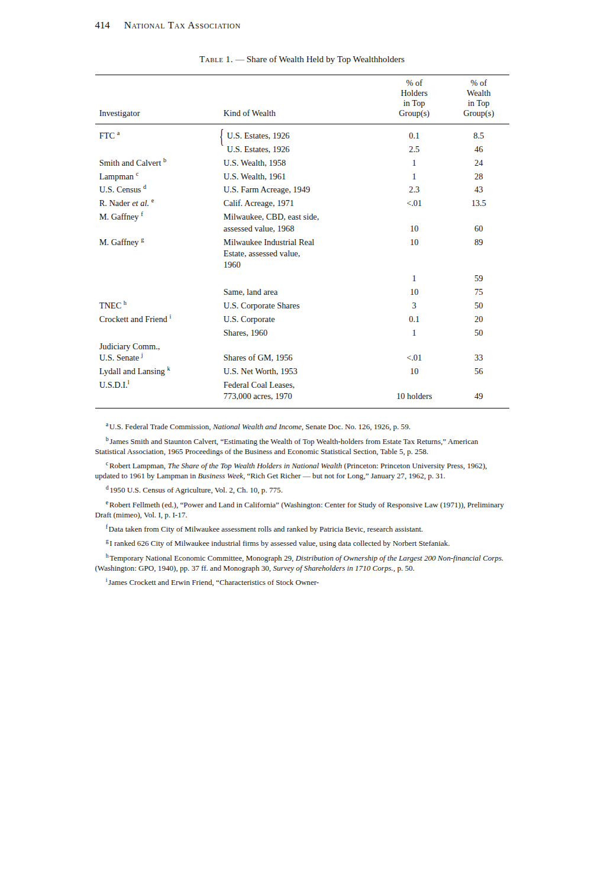414 National Tax Association
Table 1. — Share of Wealth Held by Top Wealthholders
| Investigator | Kind of Wealth | % of Holders in Top Group(s) | % of Wealth in Top Group(s) |
| --- | --- | --- | --- |
| FTC a | { U.S. Estates, 1926 | 0.1 | 8.5 |
| U.S. Estates, 1926 | 2.5 | 46 |
| Smith and Calvert b | U.S. Wealth, 1958 | 1 | 24 |
| Lampman c | U.S. Wealth, 1961 | 1 | 28 |
| U.S. Census d | U.S. Farm Acreage, 1949 | 2.3 | 43 |
| R. Nader et al. e | Calif. Acreage, 1971 | <.01 | 13.5 |
| M. Gaffney f | Milwaukee, CBD, east side, assessed value, 1968 | 10 | 60 |
| M. Gaffney g | Milwaukee Industrial Real Estate, assessed value, 1960 | 10 | 89 |
| | | 1 | 59 |
| | Same, land area | 10 | 75 |
| TNEC h | U.S. Corporate Shares | 3 | 50 |
| Crockett and Friend i | U.S. Corporate | 0.1 | 20 |
| | Shares, 1960 | 1 | 50 |
| Judiciary Comm., U.S. Senate j | Shares of GM, 1956 | <.01 | 33 |
| Lydall and Lansing k | U.S. Net Worth, 1953 | 10 | 56 |
| U.S.D.I. l | Federal Coal Leases, 773,000 acres, 1970 | 10 holders | 49 |
a U.S. Federal Trade Commission, National Wealth and Income, Senate Doc. No. 126, 1926, p. 59.
b James Smith and Staunton Calvert, “Estimating the Wealth of Top Wealth-holders from Estate Tax Returns,” American Statistical Association, 1965 Proceedings of the Business and Economic Statistical Section, Table 5, p. 258.
c Robert Lampman, The Share of the Top Wealth Holders in National Wealth (Princeton: Princeton University Press, 1962), updated to 1961 by Lampman in Business Week, “Rich Get Richer — but not for Long,” January 27, 1962, p. 31.
d1950 U.S. Census of Agriculture, Vol. 2, Ch. 10, p. 775.
e Robert Fellmeth (ed.), “Power and Land in California” (Washington: Center for Study of Responsive Law (1971)), Preliminary Draft (mimeo), Vol. I, p. I-17.
f Data taken from City of Milwaukee assessment rolls and ranked by Patricia Bevic, research assistant.
g I ranked 626 City of Milwaukee industrial firms by assessed value, using data collected by Norbert Stefaniak.
h Temporary National Economic Committee, Monograph 29, Distribution of Ownership of the Largest 200 Non-financial Corps. (Washington: GPO, 1940), pp. 37 ff. and Monograph 30, Survey of Shareholders in 1710 Corps., p. 50.
i James Crockett and Erwin Friend, “Characteristics of Stock Owner-